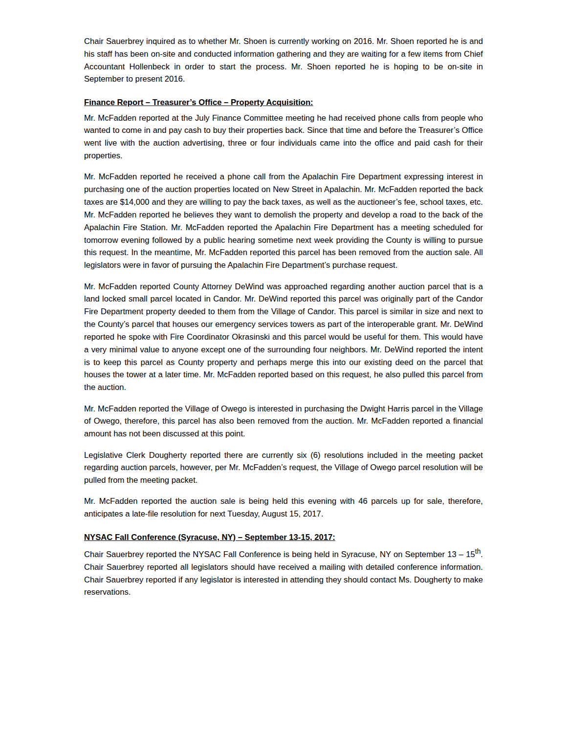Chair Sauerbrey inquired as to whether Mr. Shoen is currently working on 2016. Mr. Shoen reported he is and his staff has been on-site and conducted information gathering and they are waiting for a few items from Chief Accountant Hollenbeck in order to start the process. Mr. Shoen reported he is hoping to be on-site in September to present 2016.
Finance Report – Treasurer’s Office – Property Acquisition:
Mr. McFadden reported at the July Finance Committee meeting he had received phone calls from people who wanted to come in and pay cash to buy their properties back. Since that time and before the Treasurer’s Office went live with the auction advertising, three or four individuals came into the office and paid cash for their properties.
Mr. McFadden reported he received a phone call from the Apalachin Fire Department expressing interest in purchasing one of the auction properties located on New Street in Apalachin. Mr. McFadden reported the back taxes are $14,000 and they are willing to pay the back taxes, as well as the auctioneer’s fee, school taxes, etc. Mr. McFadden reported he believes they want to demolish the property and develop a road to the back of the Apalachin Fire Station. Mr. McFadden reported the Apalachin Fire Department has a meeting scheduled for tomorrow evening followed by a public hearing sometime next week providing the County is willing to pursue this request. In the meantime, Mr. McFadden reported this parcel has been removed from the auction sale. All legislators were in favor of pursuing the Apalachin Fire Department’s purchase request.
Mr. McFadden reported County Attorney DeWind was approached regarding another auction parcel that is a land locked small parcel located in Candor. Mr. DeWind reported this parcel was originally part of the Candor Fire Department property deeded to them from the Village of Candor. This parcel is similar in size and next to the County’s parcel that houses our emergency services towers as part of the interoperable grant. Mr. DeWind reported he spoke with Fire Coordinator Okrasinski and this parcel would be useful for them. This would have a very minimal value to anyone except one of the surrounding four neighbors. Mr. DeWind reported the intent is to keep this parcel as County property and perhaps merge this into our existing deed on the parcel that houses the tower at a later time. Mr. McFadden reported based on this request, he also pulled this parcel from the auction.
Mr. McFadden reported the Village of Owego is interested in purchasing the Dwight Harris parcel in the Village of Owego, therefore, this parcel has also been removed from the auction. Mr. McFadden reported a financial amount has not been discussed at this point.
Legislative Clerk Dougherty reported there are currently six (6) resolutions included in the meeting packet regarding auction parcels, however, per Mr. McFadden’s request, the Village of Owego parcel resolution will be pulled from the meeting packet.
Mr. McFadden reported the auction sale is being held this evening with 46 parcels up for sale, therefore, anticipates a late-file resolution for next Tuesday, August 15, 2017.
NYSAC Fall Conference (Syracuse, NY) – September 13-15, 2017:
Chair Sauerbrey reported the NYSAC Fall Conference is being held in Syracuse, NY on September 13 – 15th. Chair Sauerbrey reported all legislators should have received a mailing with detailed conference information. Chair Sauerbrey reported if any legislator is interested in attending they should contact Ms. Dougherty to make reservations.